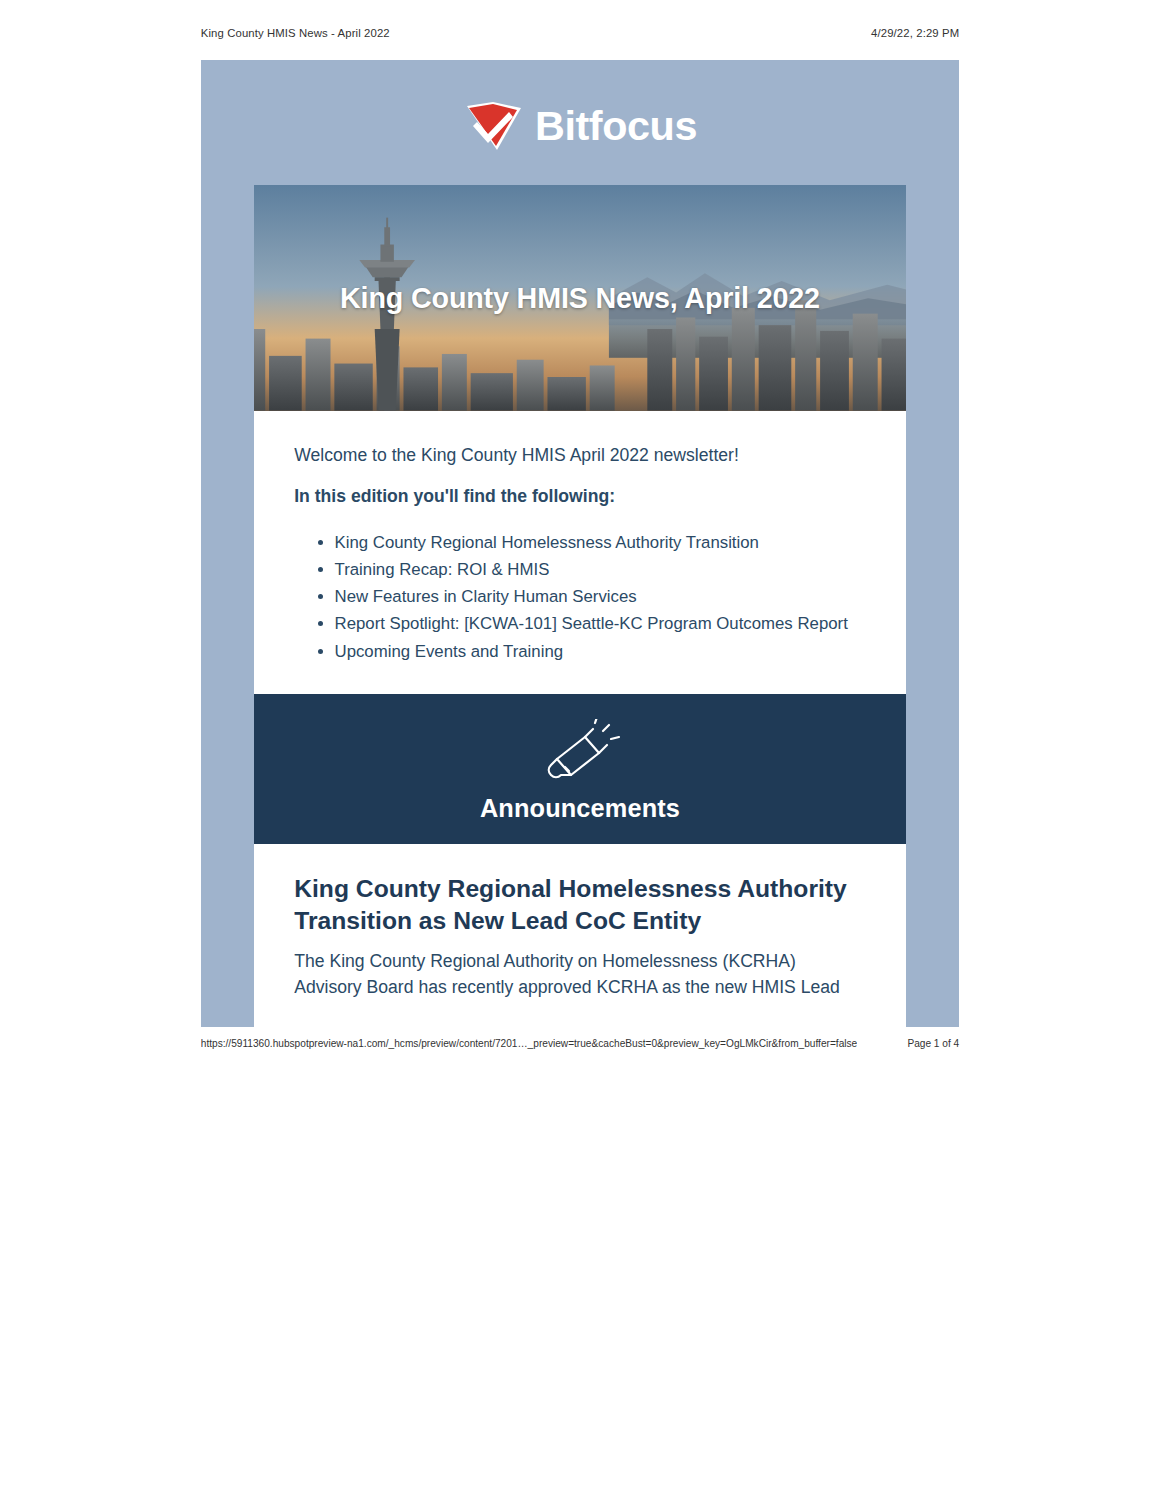King County HMIS News - April 2022 4/29/22, 2:29 PM
Bitfocus
King County HMIS News, April 2022
Welcome to the King County HMIS April 2022 newsletter!
In this edition you'll find the following:
King County Regional Homelessness Authority Transition
Training Recap: ROI & HMIS
New Features in Clarity Human Services
Report Spotlight: [KCWA-101] Seattle-KC Program Outcomes Report
Upcoming Events and Training
Announcements
King County Regional Homelessness Authority
Transition as New Lead CoC Entity
The King County Regional Authority on Homelessness (KCRHA) Advisory Board has recently approved KCRHA as the new HMIS Lead Entity for our
https://5911360.hubspotpreview-na1.com/_hcms/preview/content/7201…_preview=true&cacheBust=0&preview_key=OgLMkCir&from_buffer=false Page 1 of 4